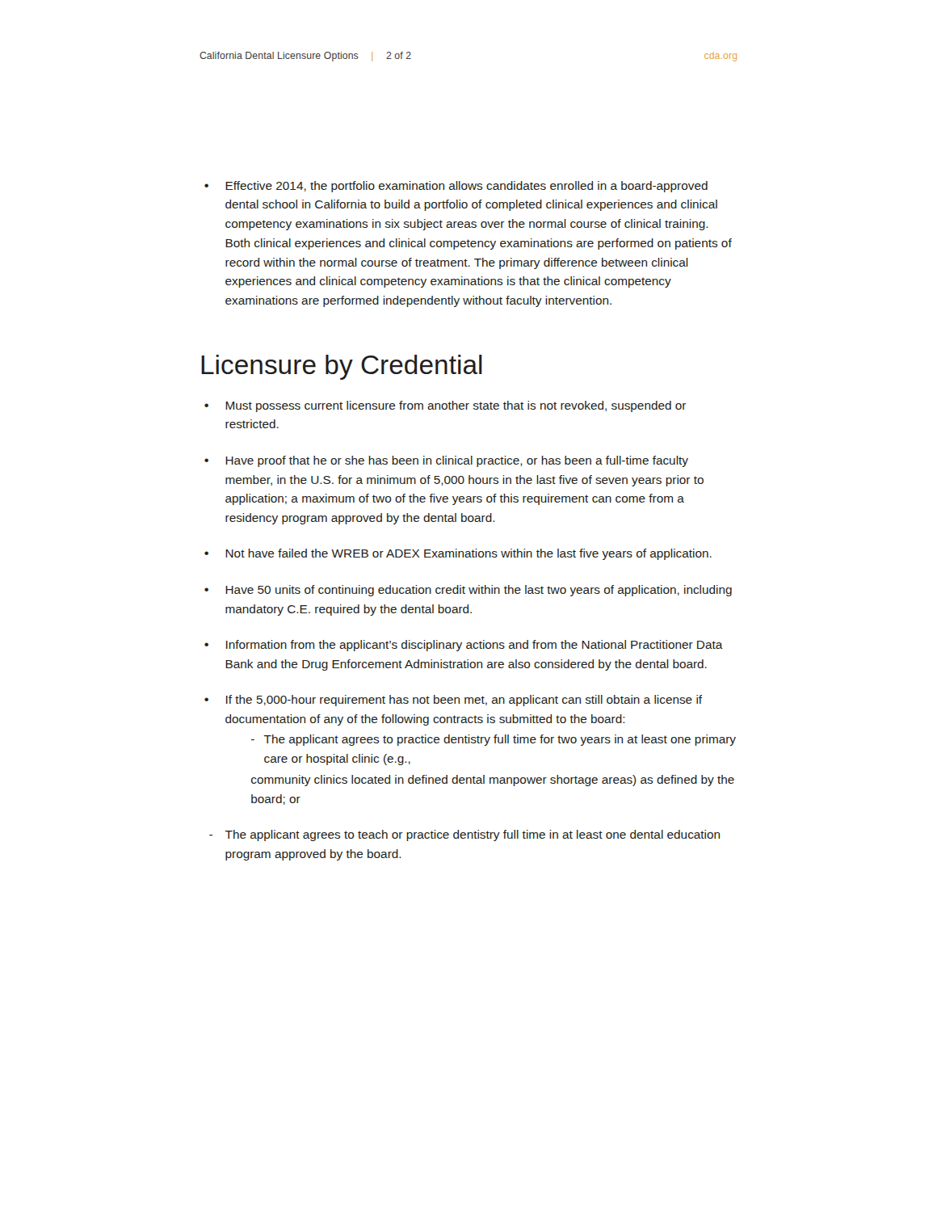California Dental Licensure Options | 2 of 2
cda.org
Effective 2014, the portfolio examination allows candidates enrolled in a board-approved dental school in California to build a portfolio of completed clinical experiences and clinical competency examinations in six subject areas over the normal course of clinical training. Both clinical experiences and clinical competency examinations are performed on patients of record within the normal course of treatment. The primary difference between clinical experiences and clinical competency examinations is that the clinical competency examinations are performed independently without faculty intervention.
Licensure by Credential
Must possess current licensure from another state that is not revoked, suspended or restricted.
Have proof that he or she has been in clinical practice, or has been a full-time faculty member, in the U.S. for a minimum of 5,000 hours in the last five of seven years prior to application; a maximum of two of the five years of this requirement can come from a residency program approved by the dental board.
Not have failed the WREB or ADEX Examinations within the last five years of application.
Have 50 units of continuing education credit within the last two years of application, including mandatory C.E. required by the dental board.
Information from the applicant’s disciplinary actions and from the National Practitioner Data Bank and the Drug Enforcement Administration are also considered by the dental board.
If the 5,000-hour requirement has not been met, an applicant can still obtain a license if documentation of any of the following contracts is submitted to the board:
The applicant agrees to practice dentistry full time for two years in at least one primary care or hospital clinic (e.g.,
community clinics located in defined dental manpower shortage areas) as defined by the board; or
The applicant agrees to teach or practice dentistry full time in at least one dental education program approved by the board.